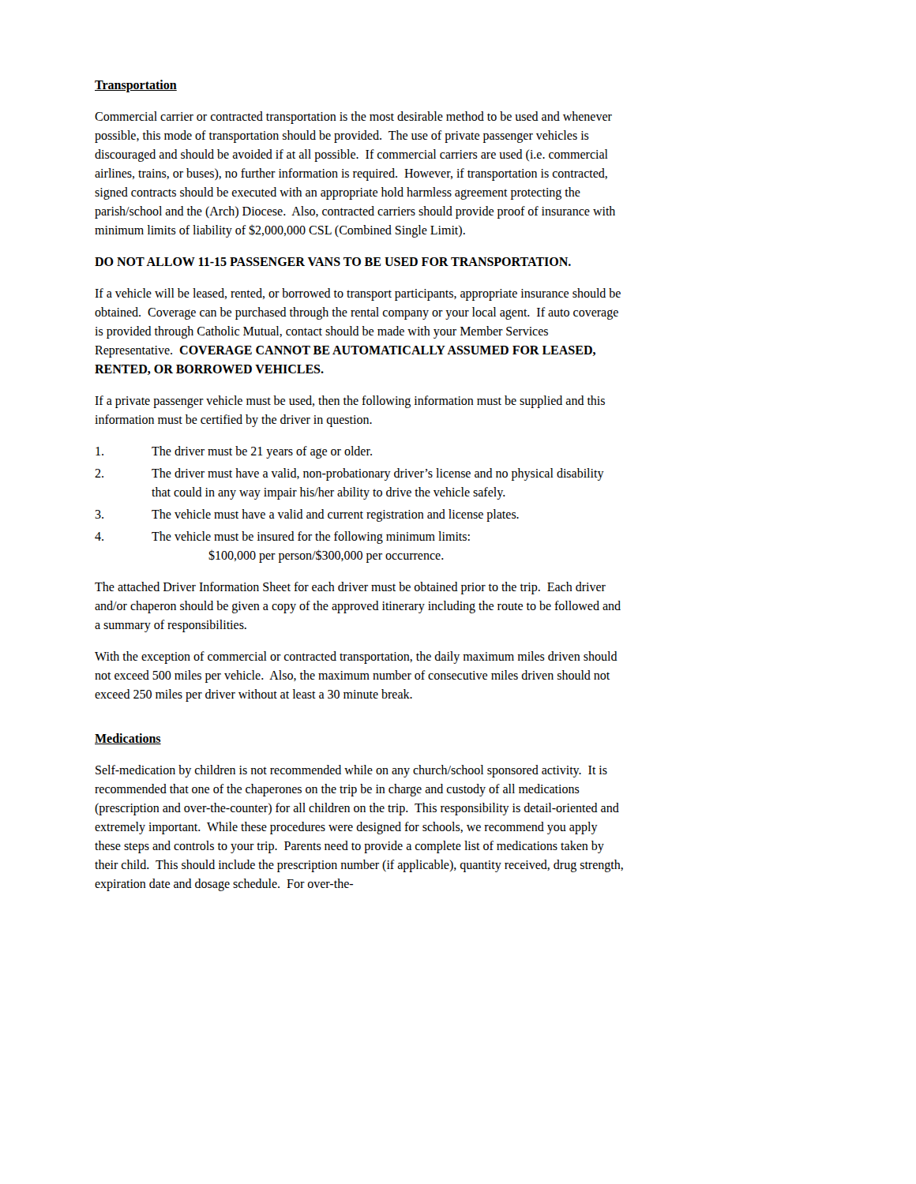Transportation
Commercial carrier or contracted transportation is the most desirable method to be used and whenever possible, this mode of transportation should be provided. The use of private passenger vehicles is discouraged and should be avoided if at all possible. If commercial carriers are used (i.e. commercial airlines, trains, or buses), no further information is required. However, if transportation is contracted, signed contracts should be executed with an appropriate hold harmless agreement protecting the parish/school and the (Arch) Diocese. Also, contracted carriers should provide proof of insurance with minimum limits of liability of $2,000,000 CSL (Combined Single Limit).
DO NOT ALLOW 11-15 PASSENGER VANS TO BE USED FOR TRANSPORTATION.
If a vehicle will be leased, rented, or borrowed to transport participants, appropriate insurance should be obtained. Coverage can be purchased through the rental company or your local agent. If auto coverage is provided through Catholic Mutual, contact should be made with your Member Services Representative. COVERAGE CANNOT BE AUTOMATICALLY ASSUMED FOR LEASED, RENTED, OR BORROWED VEHICLES.
If a private passenger vehicle must be used, then the following information must be supplied and this information must be certified by the driver in question.
1. The driver must be 21 years of age or older.
2. The driver must have a valid, non-probationary driver’s license and no physical disability that could in any way impair his/her ability to drive the vehicle safely.
3. The vehicle must have a valid and current registration and license plates.
4. The vehicle must be insured for the following minimum limits: $100,000 per person/$300,000 per occurrence.
The attached Driver Information Sheet for each driver must be obtained prior to the trip. Each driver and/or chaperon should be given a copy of the approved itinerary including the route to be followed and a summary of responsibilities.
With the exception of commercial or contracted transportation, the daily maximum miles driven should not exceed 500 miles per vehicle. Also, the maximum number of consecutive miles driven should not exceed 250 miles per driver without at least a 30 minute break.
Medications
Self-medication by children is not recommended while on any church/school sponsored activity. It is recommended that one of the chaperones on the trip be in charge and custody of all medications (prescription and over-the-counter) for all children on the trip. This responsibility is detail-oriented and extremely important. While these procedures were designed for schools, we recommend you apply these steps and controls to your trip. Parents need to provide a complete list of medications taken by their child. This should include the prescription number (if applicable), quantity received, drug strength, expiration date and dosage schedule. For over-the-